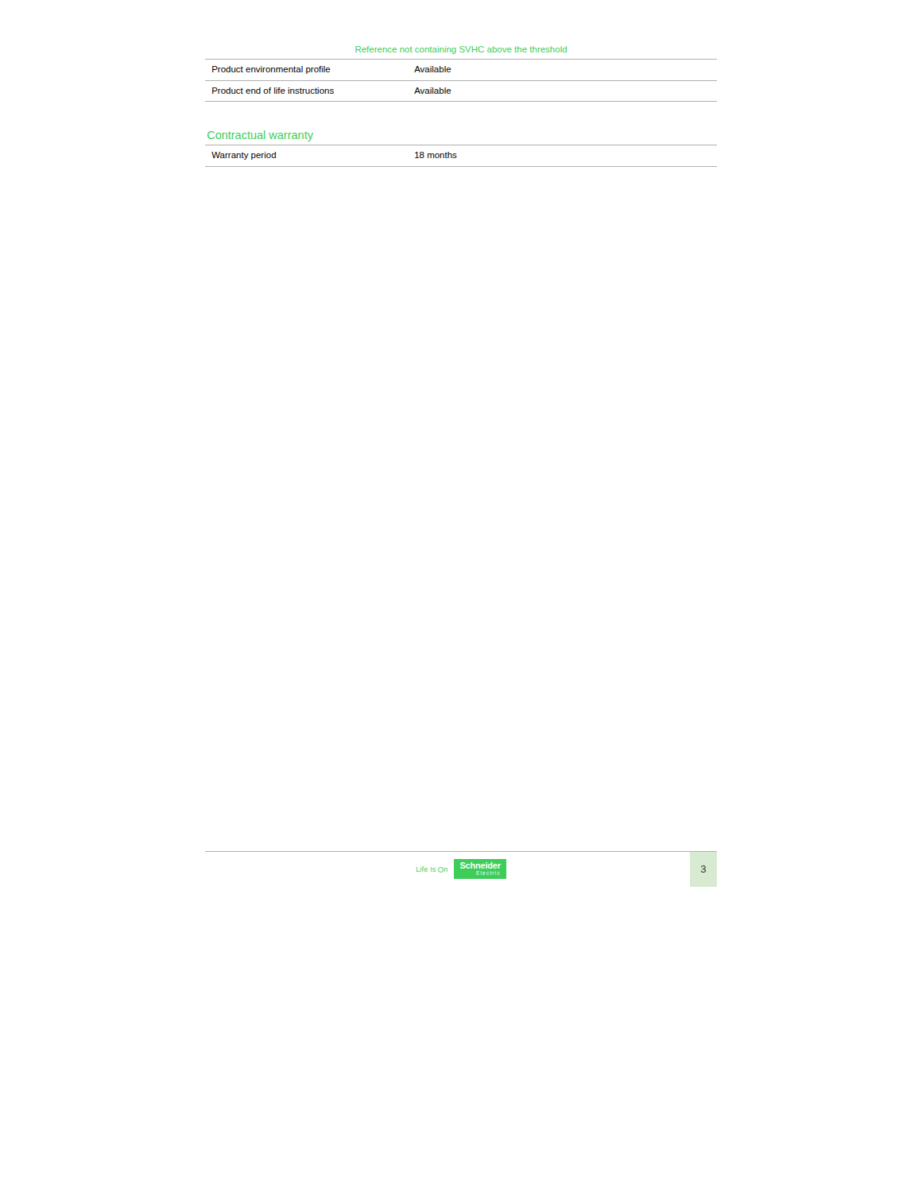Reference not containing SVHC above the threshold
| Product environmental profile | Available |
| Product end of life instructions | Available |
Contractual warranty
| Warranty period | 18 months |
Life Is n Schneider Electric
3